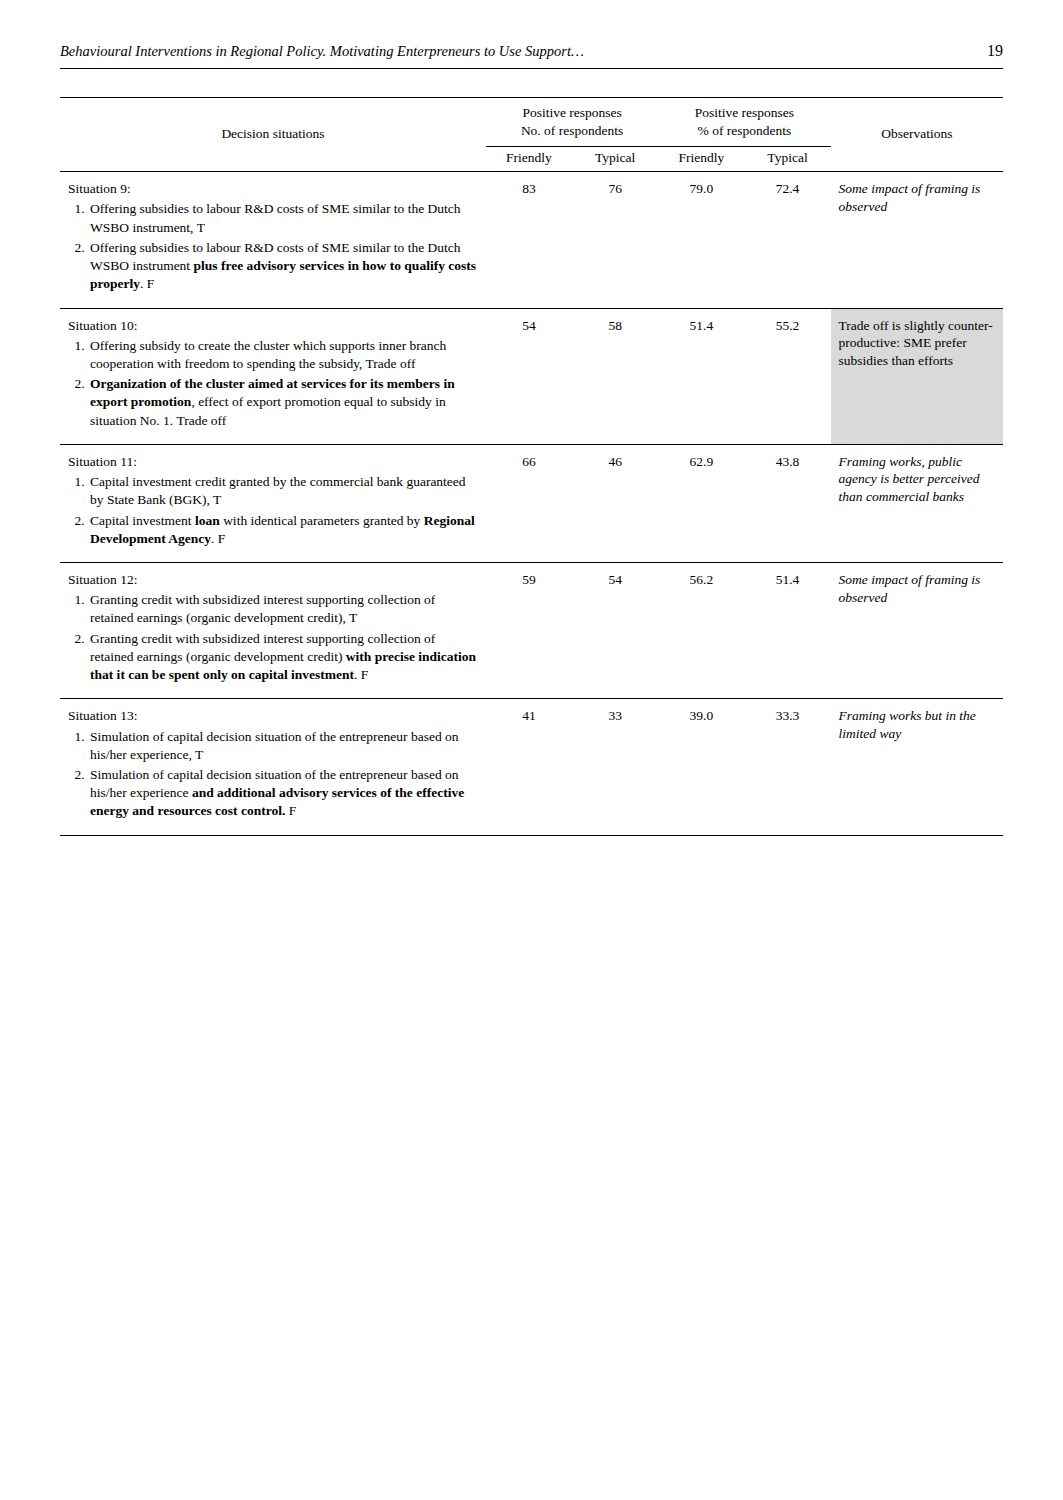Behavioural Interventions in Regional Policy. Motivating Enterpreneurs to Use Support…
19
| Decision situations | Positive responses No. of respondents | Positive responses % of respondents | Observations |
| --- | --- | --- | --- |
| Friendly | Typical | Friendly | Typical |
| Situation 9: Offering subsidies to labour R&D costs of SME similar to the Dutch WSBO instrument, T Offering subsidies to labour R&D costs of SME similar to the Dutch WSBO instrument plus free advisory services in how to qualify costs properly . F | 83 | 76 | 79.0 | 72.4 | Some impact of framing is observed |
| Situation 10: Offering subsidy to create the cluster which supports inner branch cooperation with freedom to spending the subsidy, Trade off Organization of the cluster aimed at services for its members in export promotion , effect of export promotion equal to subsidy in situation No. 1. Trade off | 54 | 58 | 51.4 | 55.2 | Trade off is slightly counter-productive: SME prefer subsidies than efforts |
| Situation 11: Capital investment credit granted by the commercial bank guaranteed by State Bank (BGK), T Capital investment loan with identical parameters granted by Regional Development Agency . F | 66 | 46 | 62.9 | 43.8 | Framing works, public agency is better perceived than commercial banks |
| Situation 12: Granting credit with subsidized interest supporting collection of retained earnings (organic development credit), T Granting credit with subsidized interest supporting collection of retained earnings (organic development credit) with precise indication that it can be spent only on capital investment . F | 59 | 54 | 56.2 | 51.4 | Some impact of framing is observed |
| Situation 13: Simulation of capital decision situation of the entrepreneur based on his/her experience, T Simulation of capital decision situation of the entrepreneur based on his/her experience and additional advisory services of the effective energy and resources cost control. F | 41 | 33 | 39.0 | 33.3 | Framing works but in the limited way |